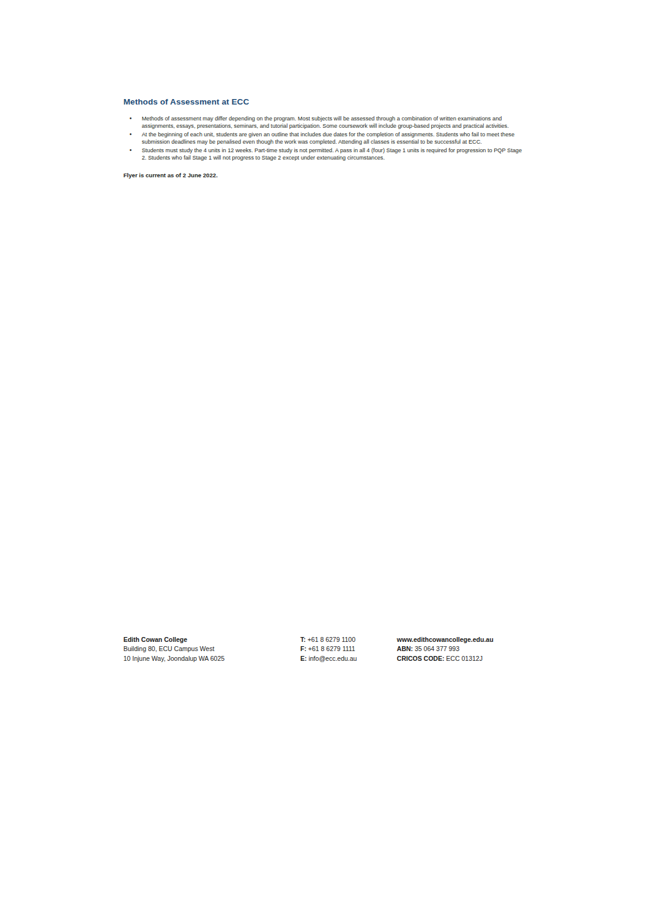Methods of Assessment at ECC
Methods of assessment may differ depending on the program. Most subjects will be assessed through a combination of written examinations and assignments, essays, presentations, seminars, and tutorial participation. Some coursework will include group-based projects and practical activities.
At the beginning of each unit, students are given an outline that includes due dates for the completion of assignments. Students who fail to meet these submission deadlines may be penalised even though the work was completed. Attending all classes is essential to be successful at ECC.
Students must study the 4 units in 12 weeks. Part-time study is not permitted. A pass in all 4 (four) Stage 1 units is required for progression to PQP Stage 2. Students who fail Stage 1 will not progress to Stage 2 except under extenuating circumstances.
Flyer is current as of 2 June 2022.
Edith Cowan College
Building 80, ECU Campus West
10 Injune Way, Joondalup WA 6025
T: +61 8 6279 1100
F: +61 8 6279 1111
E: info@ecc.edu.au
www.edithcowancollege.edu.au
ABN: 35 064 377 993
CRICOS CODE: ECC 01312J